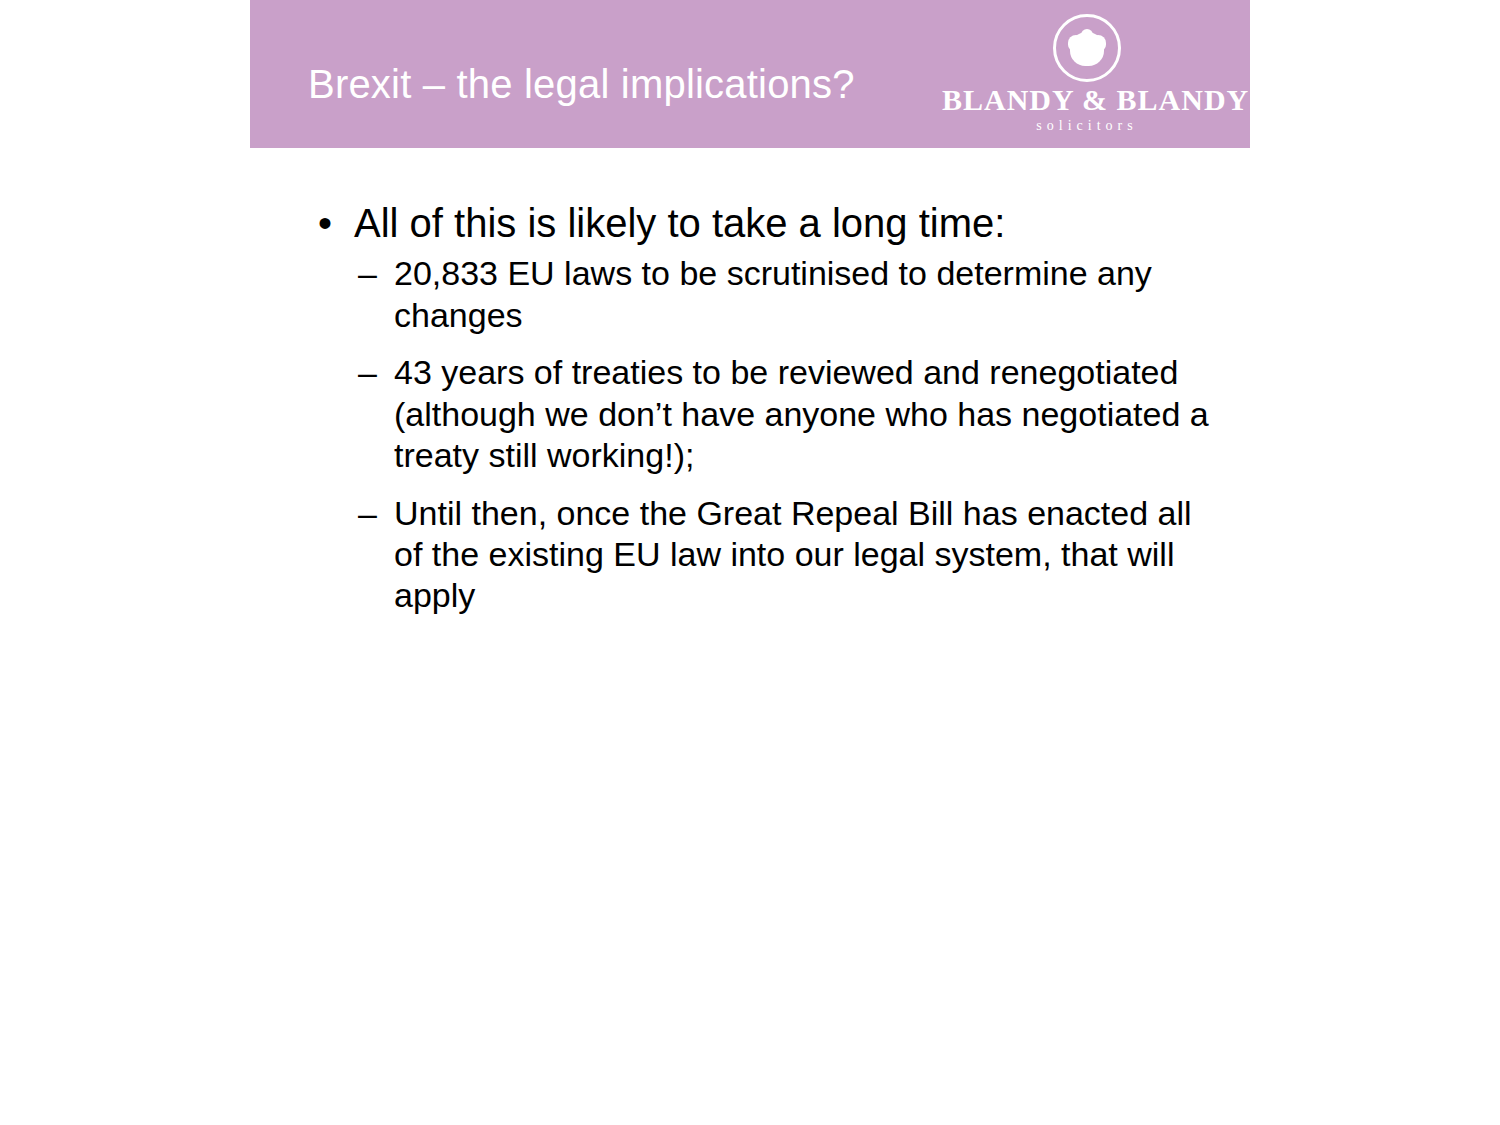Brexit – the legal implications?
BLANDY & BLANDY
solicitors
All of this is likely to take a long time:
20,833 EU laws to be scrutinised to determine any changes
43 years of treaties to be reviewed and renegotiated (although we don’t have anyone who has negotiated a treaty still working!);
Until then, once the Great Repeal Bill has enacted all of the existing EU law into our legal system, that will apply